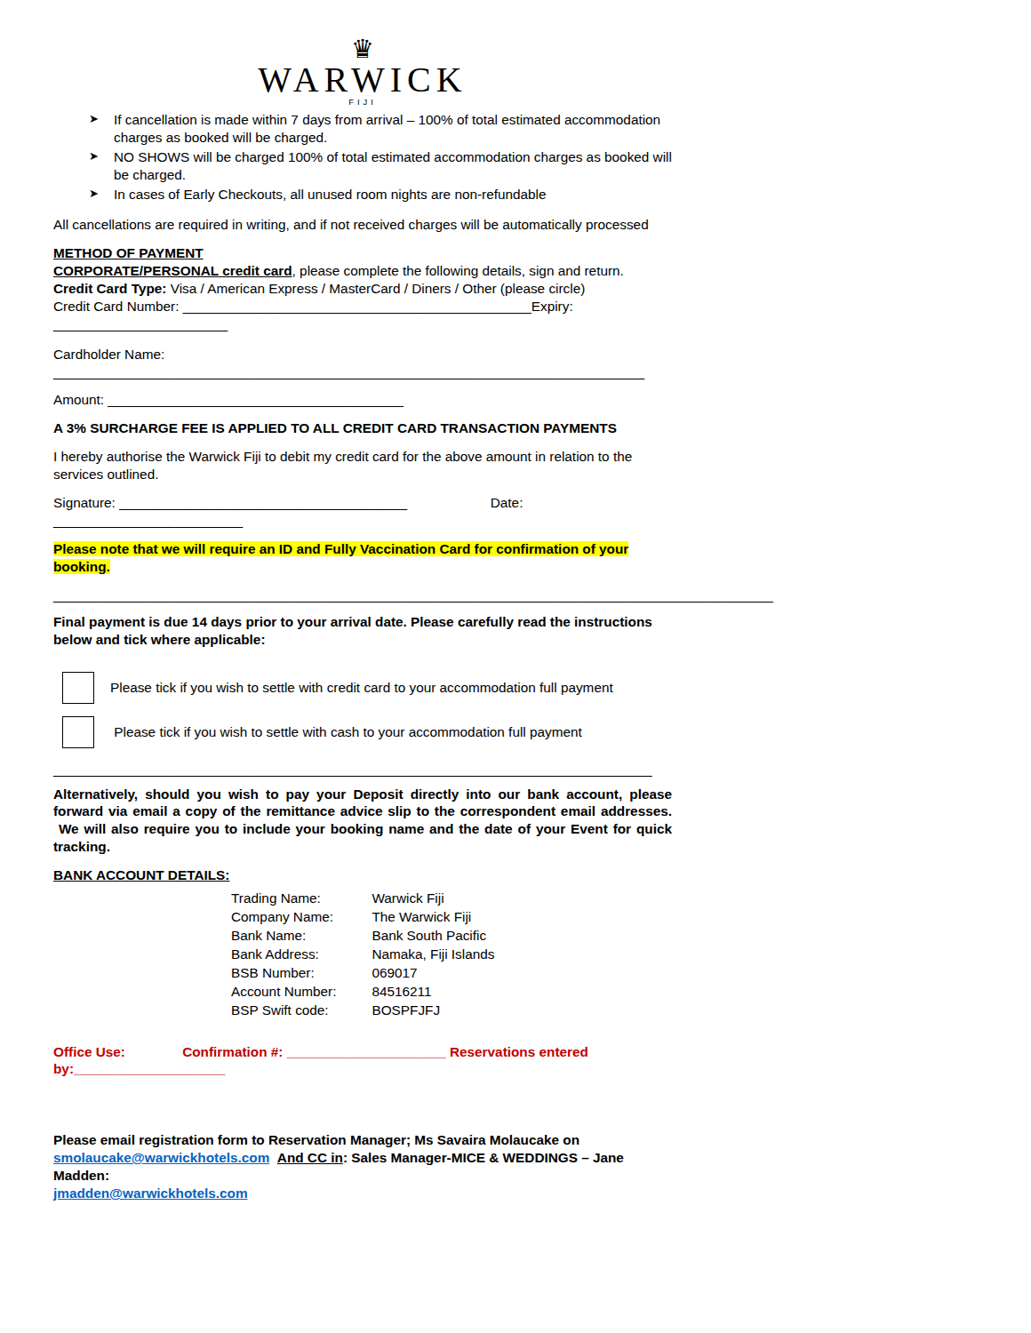♛
WARWICK
FIJI
If cancellation is made within 7 days from arrival – 100% of total estimated accommodation charges as booked will be charged.
NO SHOWS will be charged 100% of total estimated accommodation charges as booked will be charged.
In cases of Early Checkouts, all unused room nights are non-refundable
All cancellations are required in writing, and if not received charges will be automatically processed
METHOD OF PAYMENT
CORPORATE/PERSONAL credit card, please complete the following details, sign and return.
Credit Card Type: Visa / American Express / MasterCard / Diners / Other (please circle)
Credit Card Number: ______________________________________________Expiry: _______________________
Cardholder Name: ______________________________________________________________________________
Amount: _______________________________________
A 3% SURCHARGE FEE IS APPLIED TO ALL CREDIT CARD TRANSACTION PAYMENTS
I hereby authorise the Warwick Fiji to debit my credit card for the above amount in relation to the services outlined.
Signature: ______________________________________ Date: _________________________
Please note that we will require an ID and Fully Vaccination Card for confirmation of your booking.
_______________________________________________________________________________________________
Final payment is due 14 days prior to your arrival date. Please carefully read the instructions below and tick where applicable:
Please tick if you wish to settle with credit card to your accommodation full payment
Please tick if you wish to settle with cash to your accommodation full payment
_______________________________________________________________________________
Alternatively, should you wish to pay your Deposit directly into our bank account, please forward via email a copy of the remittance advice slip to the correspondent email addresses. We will also require you to include your booking name and the date of your Event for quick tracking.
BANK ACCOUNT DETAILS:
| Trading Name: | Warwick Fiji |
| Company Name: | The Warwick Fiji |
| Bank Name: | Bank South Pacific |
| Bank Address: | Namaka, Fiji Islands |
| BSB Number: | 069017 |
| Account Number: | 84516211 |
| BSP Swift code: | BOSPFJFJ |
Office Use: Confirmation #: _____________________ Reservations entered by:____________________
Please email registration form to Reservation Manager; Ms Savaira Molaucake on
smolaucake@warwickhotels.com And CC in: Sales Manager-MICE & WEDDINGS – Jane Madden:
jmadden@warwickhotels.com